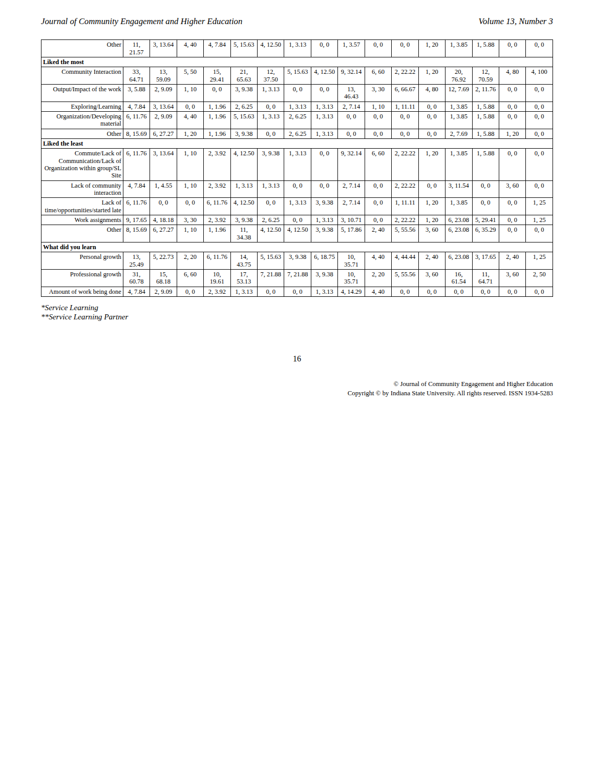Journal of Community Engagement and Higher Education
Volume 13, Number 3
| Other | 11, 21.57 | 3, 13.64 | 4, 40 | 4, 7.84 | 5, 15.63 | 4, 12.50 | 1, 3.13 | 0, 0 | 1, 3.57 | 0, 0 | 0, 0 | 1, 20 | 1, 3.85 | 1, 5.88 | 0, 0 | 0, 0 |
| Liked the most |
| Community Interaction | 33, 64.71 | 13, 59.09 | 5, 50 | 15, 29.41 | 21, 65.63 | 12, 37.50 | 5, 15.63 | 4, 12.50 | 9, 32.14 | 6, 60 | 2, 22.22 | 1, 20 | 20, 76.92 | 12, 70.59 | 4, 80 | 4, 100 |
| Output/Impact of the work | 3, 5.88 | 2, 9.09 | 1, 10 | 0, 0 | 3, 9.38 | 1, 3.13 | 0, 0 | 0, 0 | 13, 46.43 | 3, 30 | 6, 66.67 | 4, 80 | 12, 7.69 | 2, 11.76 | 0, 0 | 0, 0 |
| Exploring/Learning | 4, 7.84 | 3, 13.64 | 0, 0 | 1, 1.96 | 2, 6.25 | 0, 0 | 1, 3.13 | 1, 3.13 | 2, 7.14 | 1, 10 | 1, 11.11 | 0, 0 | 1, 3.85 | 1, 5.88 | 0, 0 | 0, 0 |
| Organization/Developing material | 6, 11.76 | 2, 9.09 | 4, 40 | 1, 1.96 | 5, 15.63 | 1, 3.13 | 2, 6.25 | 1, 3.13 | 0, 0 | 0, 0 | 0, 0 | 0, 0 | 1, 3.85 | 1, 5.88 | 0, 0 | 0, 0 |
| Other | 8, 15.69 | 6, 27.27 | 1, 20 | 1, 1.96 | 3, 9.38 | 0, 0 | 2, 6.25 | 1, 3.13 | 0, 0 | 0, 0 | 0, 0 | 0, 0 | 2, 7.69 | 1, 5.88 | 1, 20 | 0, 0 |
| Liked the least |
| Commute/Lack of Communication/Lack of Organization within group/SL Site | 6, 11.76 | 3, 13.64 | 1, 10 | 2, 3.92 | 4, 12.50 | 3, 9.38 | 1, 3.13 | 0, 0 | 9, 32.14 | 6, 60 | 2, 22.22 | 1, 20 | 1, 3.85 | 1, 5.88 | 0, 0 | 0, 0 |
| Lack of community interaction | 4, 7.84 | 1, 4.55 | 1, 10 | 2, 3.92 | 1, 3.13 | 1, 3.13 | 0, 0 | 0, 0 | 2, 7.14 | 0, 0 | 2, 22.22 | 0, 0 | 3, 11.54 | 0, 0 | 3, 60 | 0, 0 |
| Lack of time/opportunities/started late | 6, 11.76 | 0, 0 | 0, 0 | 6, 11.76 | 4, 12.50 | 0, 0 | 1, 3.13 | 3, 9.38 | 2, 7.14 | 0, 0 | 1, 11.11 | 1, 20 | 1, 3.85 | 0, 0 | 0, 0 | 1, 25 |
| Work assignments | 9, 17.65 | 4, 18.18 | 3, 30 | 2, 3.92 | 3, 9.38 | 2, 6.25 | 0, 0 | 1, 3.13 | 3, 10.71 | 0, 0 | 2, 22.22 | 1, 20 | 6, 23.08 | 5, 29.41 | 0, 0 | 1, 25 |
| Other | 8, 15.69 | 6, 27.27 | 1, 10 | 1, 1.96 | 11, 34.38 | 4, 12.50 | 4, 12.50 | 3, 9.38 | 5, 17.86 | 2, 40 | 5, 55.56 | 3, 60 | 6, 23.08 | 6, 35.29 | 0, 0 | 0, 0 |
| What did you learn |
| Personal growth | 13, 25.49 | 5, 22.73 | 2, 20 | 6, 11.76 | 14, 43.75 | 5, 15.63 | 3, 9.38 | 6, 18.75 | 10, 35.71 | 4, 40 | 4, 44.44 | 2, 40 | 6, 23.08 | 3, 17.65 | 2, 40 | 1, 25 |
| Professional growth | 31, 60.78 | 15, 68.18 | 6, 60 | 10, 19.61 | 17, 53.13 | 7, 21.88 | 7, 21.88 | 3, 9.38 | 10, 35.71 | 2, 20 | 5, 55.56 | 3, 60 | 16, 61.54 | 11, 64.71 | 3, 60 | 2, 50 |
| Amount of work being done | 4, 7.84 | 2, 9.09 | 0, 0 | 2, 3.92 | 1, 3.13 | 0, 0 | 0, 0 | 1, 3.13 | 4, 14.29 | 4, 40 | 0, 0 | 0, 0 | 0, 0 | 0, 0 | 0, 0 | 0, 0 |
*Service Learning
**Service Learning Partner
16
© Journal of Community Engagement and Higher Education
Copyright © by Indiana State University. All rights reserved. ISSN 1934-5283